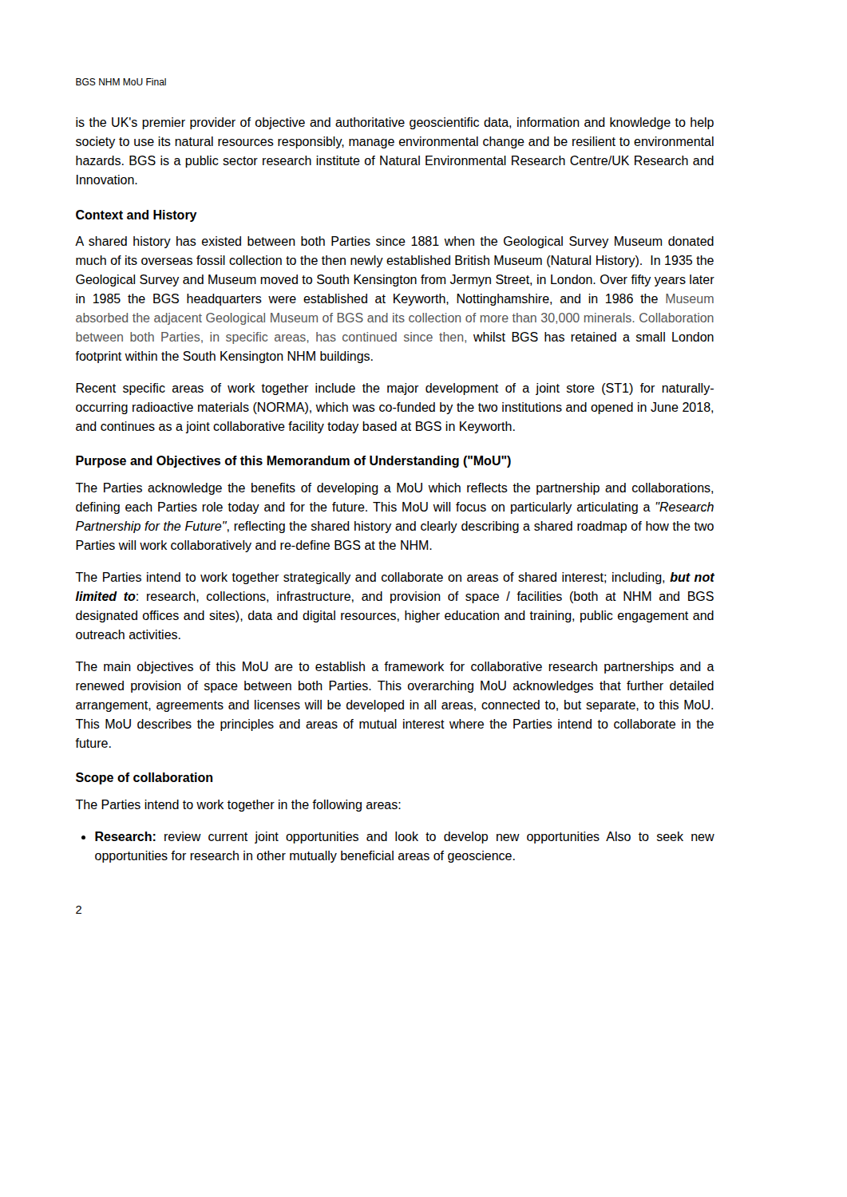BGS NHM MoU Final
is the UK's premier provider of objective and authoritative geoscientific data, information and knowledge to help society to use its natural resources responsibly, manage environmental change and be resilient to environmental hazards. BGS is a public sector research institute of Natural Environmental Research Centre/UK Research and Innovation.
Context and History
A shared history has existed between both Parties since 1881 when the Geological Survey Museum donated much of its overseas fossil collection to the then newly established British Museum (Natural History). In 1935 the Geological Survey and Museum moved to South Kensington from Jermyn Street, in London. Over fifty years later in 1985 the BGS headquarters were established at Keyworth, Nottinghamshire, and in 1986 the Museum absorbed the adjacent Geological Museum of BGS and its collection of more than 30,000 minerals. Collaboration between both Parties, in specific areas, has continued since then, whilst BGS has retained a small London footprint within the South Kensington NHM buildings.
Recent specific areas of work together include the major development of a joint store (ST1) for naturally-occurring radioactive materials (NORMA), which was co-funded by the two institutions and opened in June 2018, and continues as a joint collaborative facility today based at BGS in Keyworth.
Purpose and Objectives of this Memorandum of Understanding ("MoU")
The Parties acknowledge the benefits of developing a MoU which reflects the partnership and collaborations, defining each Parties role today and for the future. This MoU will focus on particularly articulating a "Research Partnership for the Future", reflecting the shared history and clearly describing a shared roadmap of how the two Parties will work collaboratively and re-define BGS at the NHM.
The Parties intend to work together strategically and collaborate on areas of shared interest; including, but not limited to: research, collections, infrastructure, and provision of space / facilities (both at NHM and BGS designated offices and sites), data and digital resources, higher education and training, public engagement and outreach activities.
The main objectives of this MoU are to establish a framework for collaborative research partnerships and a renewed provision of space between both Parties. This overarching MoU acknowledges that further detailed arrangement, agreements and licenses will be developed in all areas, connected to, but separate, to this MoU. This MoU describes the principles and areas of mutual interest where the Parties intend to collaborate in the future.
Scope of collaboration
The Parties intend to work together in the following areas:
Research: review current joint opportunities and look to develop new opportunities Also to seek new opportunities for research in other mutually beneficial areas of geoscience.
2